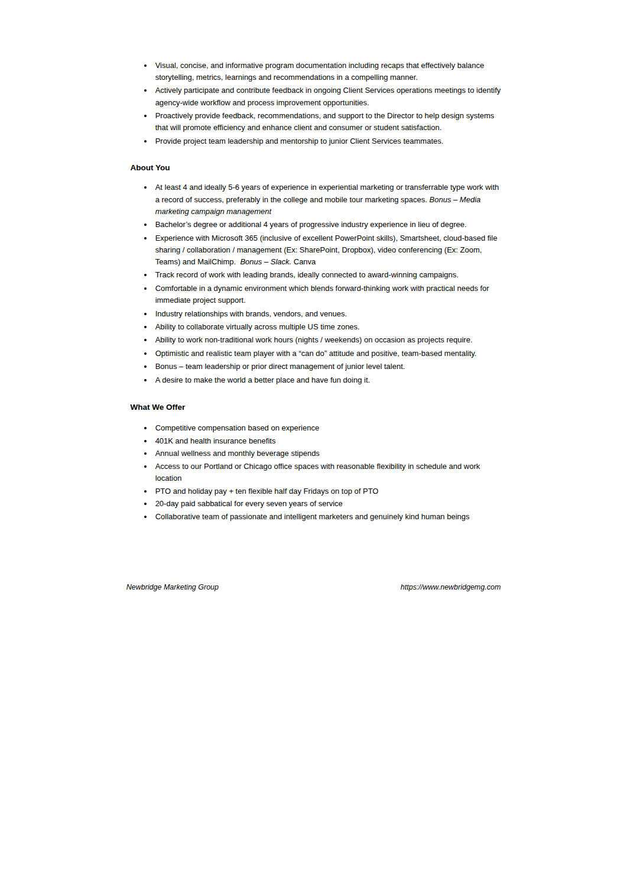Visual, concise, and informative program documentation including recaps that effectively balance storytelling, metrics, learnings and recommendations in a compelling manner.
Actively participate and contribute feedback in ongoing Client Services operations meetings to identify agency-wide workflow and process improvement opportunities.
Proactively provide feedback, recommendations, and support to the Director to help design systems that will promote efficiency and enhance client and consumer or student satisfaction.
Provide project team leadership and mentorship to junior Client Services teammates.
About You
At least 4 and ideally 5-6 years of experience in experiential marketing or transferrable type work with a record of success, preferably in the college and mobile tour marketing spaces. Bonus – Media marketing campaign management
Bachelor’s degree or additional 4 years of progressive industry experience in lieu of degree.
Experience with Microsoft 365 (inclusive of excellent PowerPoint skills), Smartsheet, cloud-based file sharing / collaboration / management (Ex: SharePoint, Dropbox), video conferencing (Ex: Zoom, Teams) and MailChimp. Bonus – Slack. Canva
Track record of work with leading brands, ideally connected to award-winning campaigns.
Comfortable in a dynamic environment which blends forward-thinking work with practical needs for immediate project support.
Industry relationships with brands, vendors, and venues.
Ability to collaborate virtually across multiple US time zones.
Ability to work non-traditional work hours (nights / weekends) on occasion as projects require.
Optimistic and realistic team player with a “can do” attitude and positive, team-based mentality.
Bonus – team leadership or prior direct management of junior level talent.
A desire to make the world a better place and have fun doing it.
What We Offer
Competitive compensation based on experience
401K and health insurance benefits
Annual wellness and monthly beverage stipends
Access to our Portland or Chicago office spaces with reasonable flexibility in schedule and work location
PTO and holiday pay + ten flexible half day Fridays on top of PTO
20-day paid sabbatical for every seven years of service
Collaborative team of passionate and intelligent marketers and genuinely kind human beings
Newbridge Marketing Group https://www.newbridgemg.com